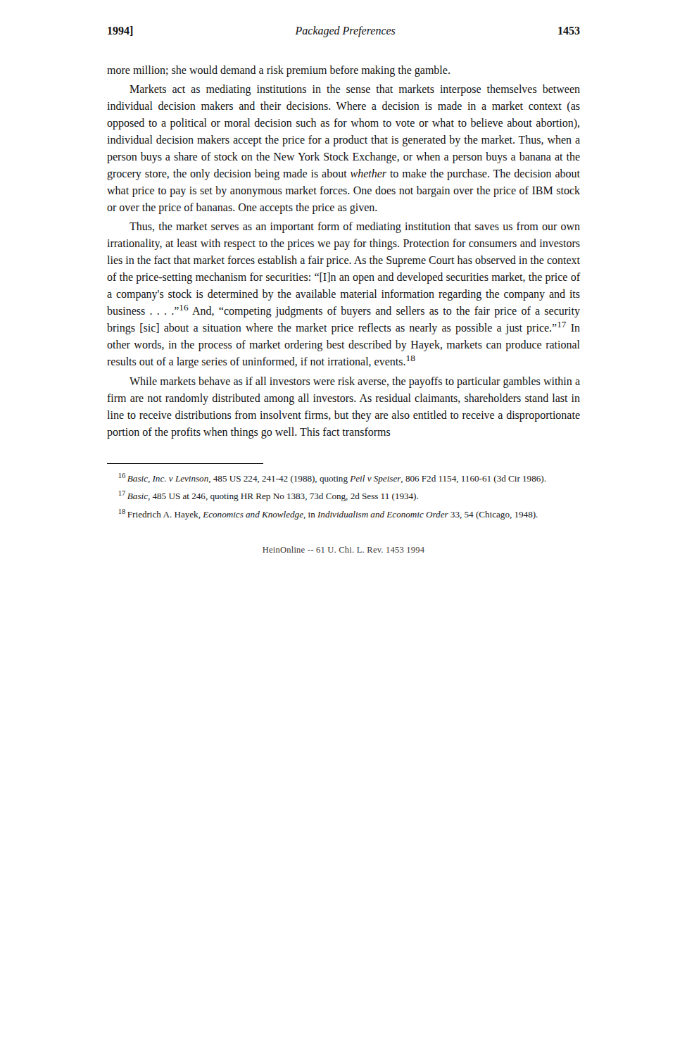1994] Packaged Preferences 1453
more million; she would demand a risk premium before making the gamble.
Markets act as mediating institutions in the sense that markets interpose themselves between individual decision makers and their decisions. Where a decision is made in a market context (as opposed to a political or moral decision such as for whom to vote or what to believe about abortion), individual decision makers accept the price for a product that is generated by the market. Thus, when a person buys a share of stock on the New York Stock Exchange, or when a person buys a banana at the grocery store, the only decision being made is about whether to make the purchase. The decision about what price to pay is set by anonymous market forces. One does not bargain over the price of IBM stock or over the price of bananas. One accepts the price as given.
Thus, the market serves as an important form of mediating institution that saves us from our own irrationality, at least with respect to the prices we pay for things. Protection for consumers and investors lies in the fact that market forces establish a fair price. As the Supreme Court has observed in the context of the price-setting mechanism for securities: “[I]n an open and developed securities market, the price of a company's stock is determined by the available material information regarding the company and its business . . . .”16 And, “competing judgments of buyers and sellers as to the fair price of a security brings [sic] about a situation where the market price reflects as nearly as possible a just price.”17 In other words, in the process of market ordering best described by Hayek, markets can produce rational results out of a large series of uninformed, if not irrational, events.18
While markets behave as if all investors were risk averse, the payoffs to particular gambles within a firm are not randomly distributed among all investors. As residual claimants, shareholders stand last in line to receive distributions from insolvent firms, but they are also entitled to receive a disproportionate portion of the profits when things go well. This fact transforms
16 Basic, Inc. v Levinson, 485 US 224, 241-42 (1988), quoting Peil v Speiser, 806 F2d 1154, 1160-61 (3d Cir 1986).
17 Basic, 485 US at 246, quoting HR Rep No 1383, 73d Cong, 2d Sess 11 (1934).
18 Friedrich A. Hayek, Economics and Knowledge, in Individualism and Economic Order 33, 54 (Chicago, 1948).
HeinOnline -- 61 U. Chi. L. Rev. 1453 1994